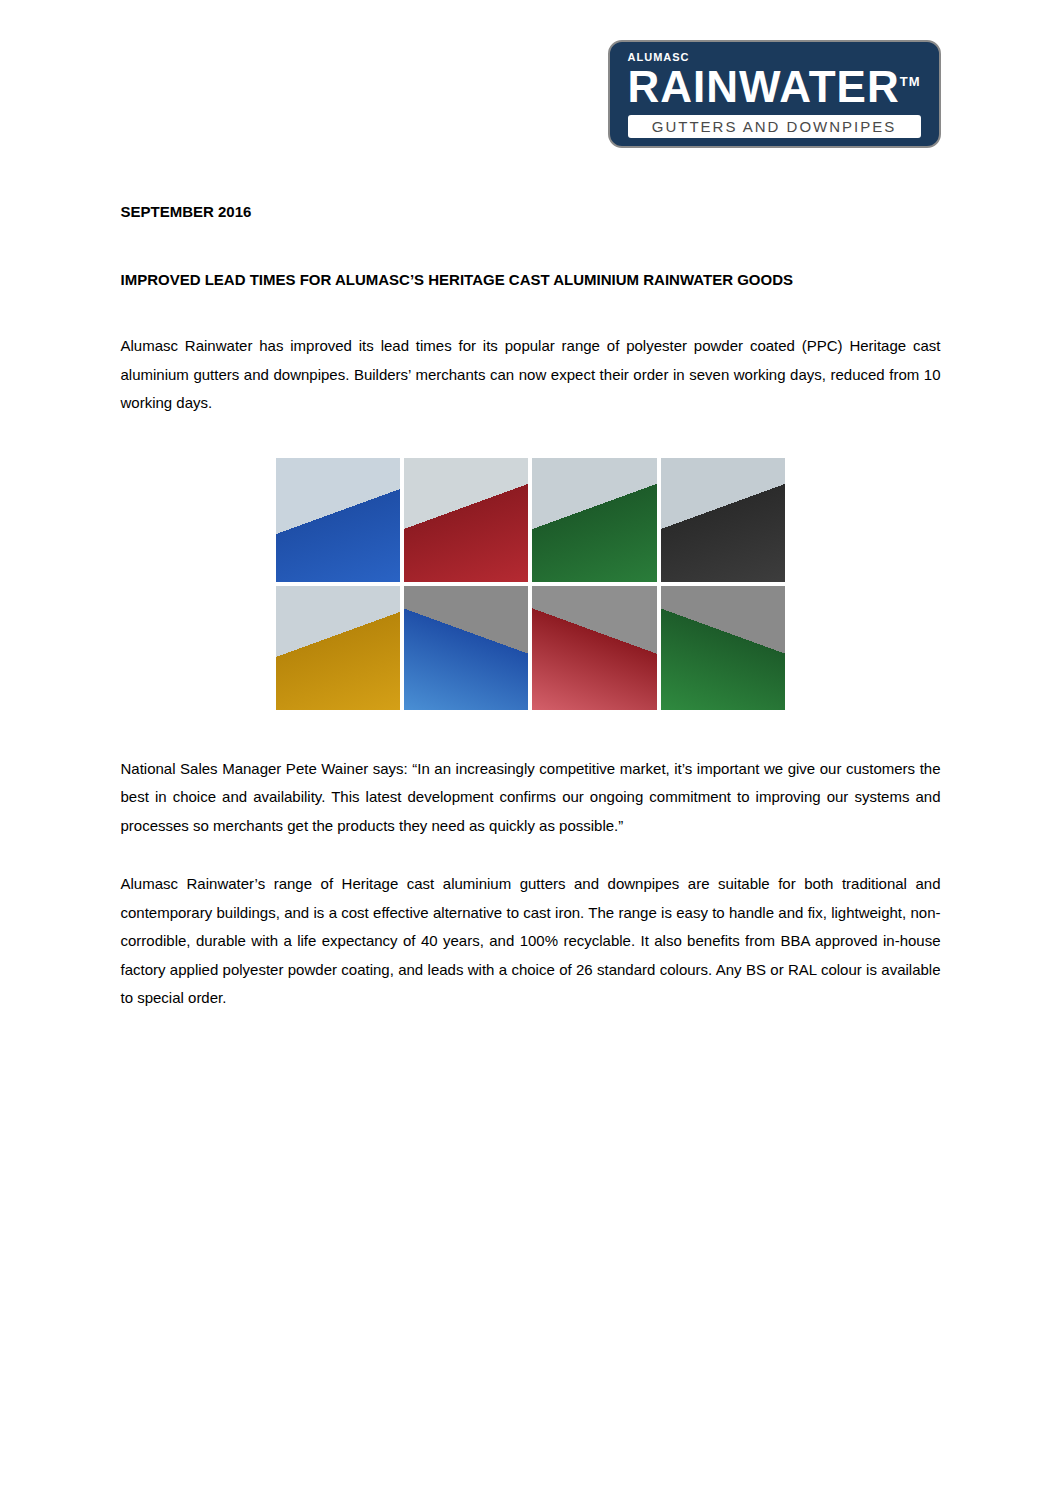ALUMASC
RAINWATERTM
GUTTERS AND DOWNPIPES
SEPTEMBER 2016
Improved lead times for Alumasc’s Heritage cast aluminium rainwater goods
Alumasc Rainwater has improved its lead times for its popular range of polyester powder coated (PPC) Heritage cast aluminium gutters and downpipes. Builders’ merchants can now expect their order in seven working days, reduced from 10 working days.
National Sales Manager Pete Wainer says: “In an increasingly competitive market, it’s important we give our customers the best in choice and availability. This latest development confirms our ongoing commitment to improving our systems and processes so merchants get the products they need as quickly as possible.”
Alumasc Rainwater’s range of Heritage cast aluminium gutters and downpipes are suitable for both traditional and contemporary buildings, and is a cost effective alternative to cast iron. The range is easy to handle and fix, lightweight, non-corrodible, durable with a life expectancy of 40 years, and 100% recyclable. It also benefits from BBA approved in-house factory applied polyester powder coating, and leads with a choice of 26 standard colours. Any BS or RAL colour is available to special order.